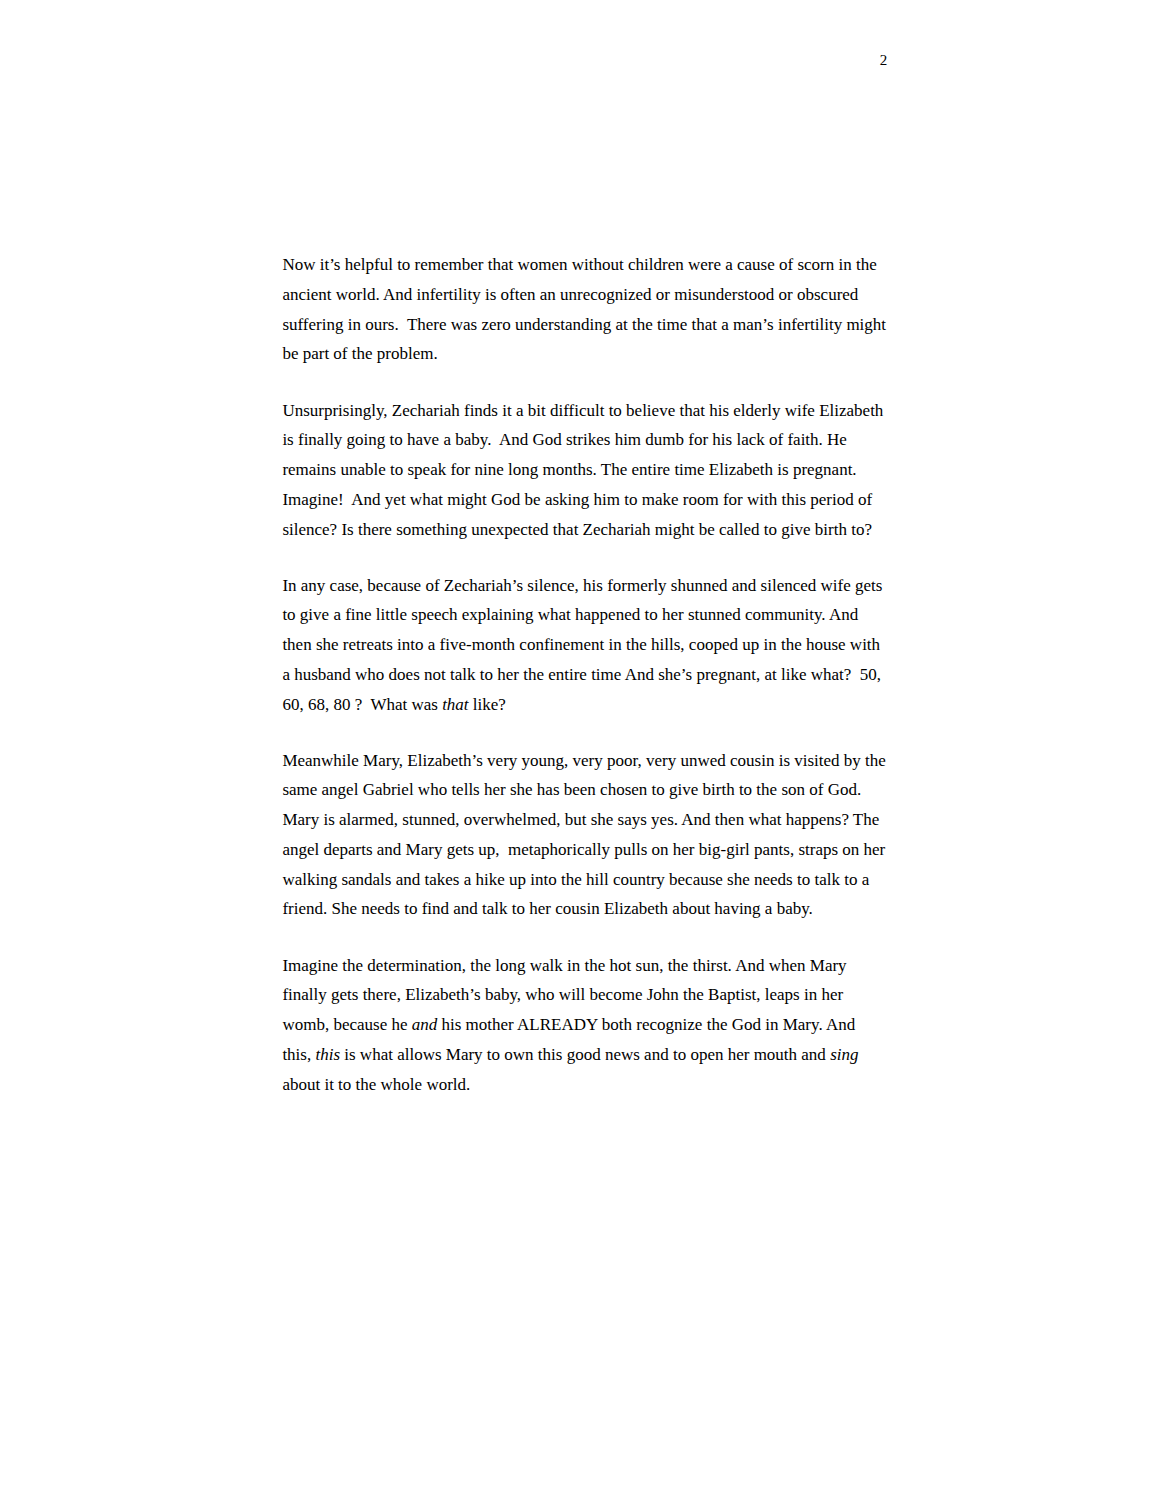2
Now it’s helpful to remember that women without children were a cause of scorn in the ancient world. And infertility is often an unrecognized or misunderstood or obscured suffering in ours. There was zero understanding at the time that a man’s infertility might be part of the problem.
Unsurprisingly, Zechariah finds it a bit difficult to believe that his elderly wife Elizabeth is finally going to have a baby. And God strikes him dumb for his lack of faith. He remains unable to speak for nine long months. The entire time Elizabeth is pregnant. Imagine! And yet what might God be asking him to make room for with this period of silence? Is there something unexpected that Zechariah might be called to give birth to?
In any case, because of Zechariah’s silence, his formerly shunned and silenced wife gets to give a fine little speech explaining what happened to her stunned community. And then she retreats into a five-month confinement in the hills, cooped up in the house with a husband who does not talk to her the entire time And she’s pregnant, at like what? 50, 60, 68, 80 ? What was that like?
Meanwhile Mary, Elizabeth’s very young, very poor, very unwed cousin is visited by the same angel Gabriel who tells her she has been chosen to give birth to the son of God. Mary is alarmed, stunned, overwhelmed, but she says yes. And then what happens? The angel departs and Mary gets up, metaphorically pulls on her big-girl pants, straps on her walking sandals and takes a hike up into the hill country because she needs to talk to a friend. She needs to find and talk to her cousin Elizabeth about having a baby.
Imagine the determination, the long walk in the hot sun, the thirst. And when Mary finally gets there, Elizabeth’s baby, who will become John the Baptist, leaps in her womb, because he and his mother ALREADY both recognize the God in Mary. And this, this is what allows Mary to own this good news and to open her mouth and sing about it to the whole world.